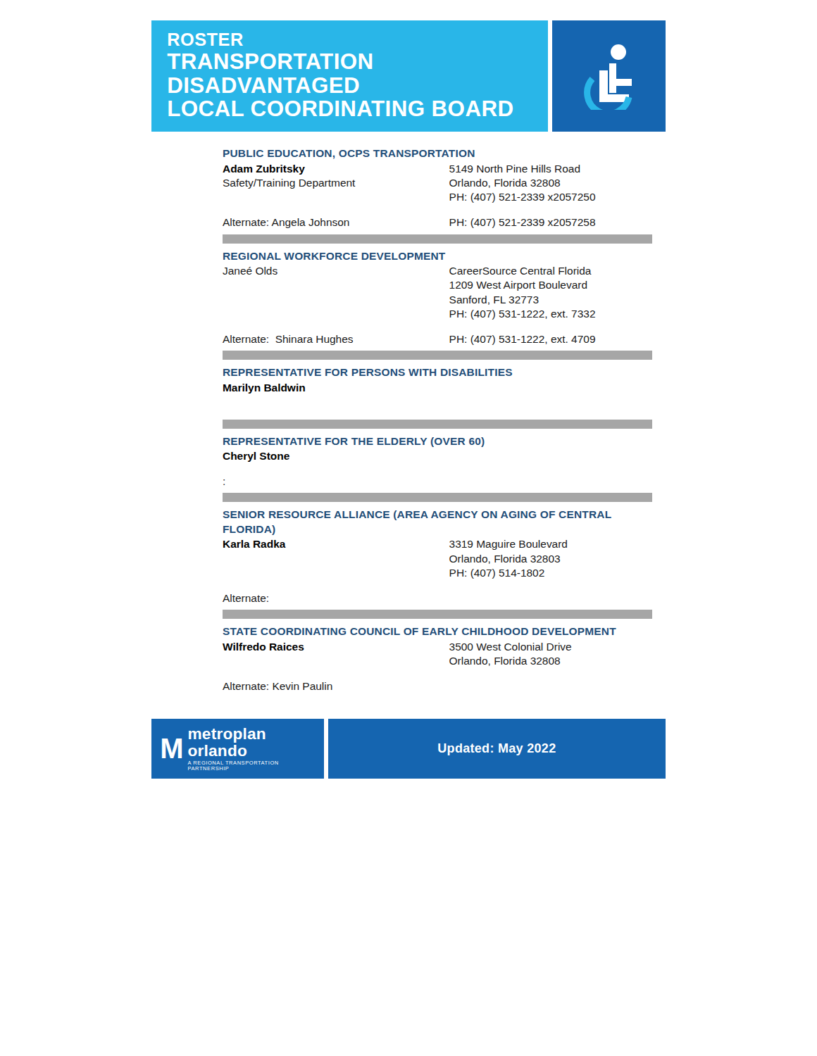ROSTER
TRANSPORTATION DISADVANTAGED
LOCAL COORDINATING BOARD
PUBLIC EDUCATION, OCPS TRANSPORTATION
Adam Zubritsky
5149 North Pine Hills Road
Safety/Training Department
Orlando, Florida 32808
PH: (407) 521-2339 x2057250
Alternate: Angela Johnson
PH: (407) 521-2339 x2057258
REGIONAL WORKFORCE DEVELOPMENT
Janeé Olds
CareerSource Central Florida
1209 West Airport Boulevard
Sanford, FL 32773
PH: (407) 531-1222, ext. 7332
Alternate: Shinara Hughes
PH: (407) 531-1222, ext. 4709
REPRESENTATIVE FOR PERSONS WITH DISABILITIES
Marilyn Baldwin
REPRESENTATIVE FOR THE ELDERLY (OVER 60)
Cheryl Stone
:
SENIOR RESOURCE ALLIANCE (AREA AGENCY ON AGING OF CENTRAL FLORIDA)
Karla Radka
3319 Maguire Boulevard
Orlando, Florida 32803
PH: (407) 514-1802
Alternate:
STATE COORDINATING COUNCIL OF EARLY CHILDHOOD DEVELOPMENT
Wilfredo Raices
3500 West Colonial Drive
Orlando, Florida 32808
Alternate: Kevin Paulin
M
metroplan orlando A Regional Transportation Partnership
Updated: May 2022